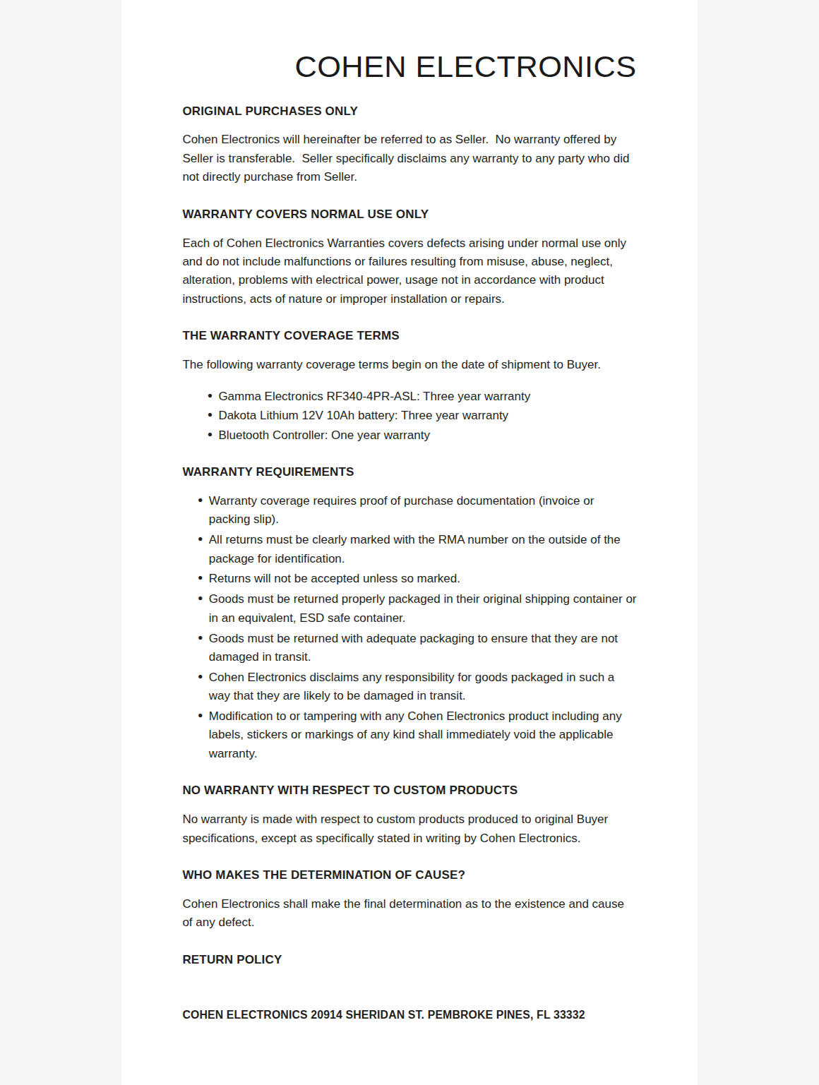COHEN ELECTRONICS
Original Purchases Only
Cohen Electronics will hereinafter be referred to as Seller. No warranty offered by Seller is transferable. Seller specifically disclaims any warranty to any party who did not directly purchase from Seller.
Warranty Covers Normal Use Only
Each of Cohen Electronics Warranties covers defects arising under normal use only and do not include malfunctions or failures resulting from misuse, abuse, neglect, alteration, problems with electrical power, usage not in accordance with product instructions, acts of nature or improper installation or repairs.
The Warranty Coverage Terms
The following warranty coverage terms begin on the date of shipment to Buyer.
Gamma Electronics RF340-4PR-ASL: Three year warranty
Dakota Lithium 12V 10Ah battery: Three year warranty
Bluetooth Controller: One year warranty
Warranty Requirements
Warranty coverage requires proof of purchase documentation (invoice or packing slip).
All returns must be clearly marked with the RMA number on the outside of the package for identification.
Returns will not be accepted unless so marked.
Goods must be returned properly packaged in their original shipping container or in an equivalent, ESD safe container.
Goods must be returned with adequate packaging to ensure that they are not damaged in transit.
Cohen Electronics disclaims any responsibility for goods packaged in such a way that they are likely to be damaged in transit.
Modification to or tampering with any Cohen Electronics product including any labels, stickers or markings of any kind shall immediately void the applicable warranty.
No Warranty With Respect To Custom Products
No warranty is made with respect to custom products produced to original Buyer specifications, except as specifically stated in writing by Cohen Electronics.
Who Makes The Determination Of Cause?
Cohen Electronics shall make the final determination as to the existence and cause of any defect.
Return Policy
COHEN ELECTRONICS 20914 SHERIDAN ST. PEMBROKE PINES, FL 33332